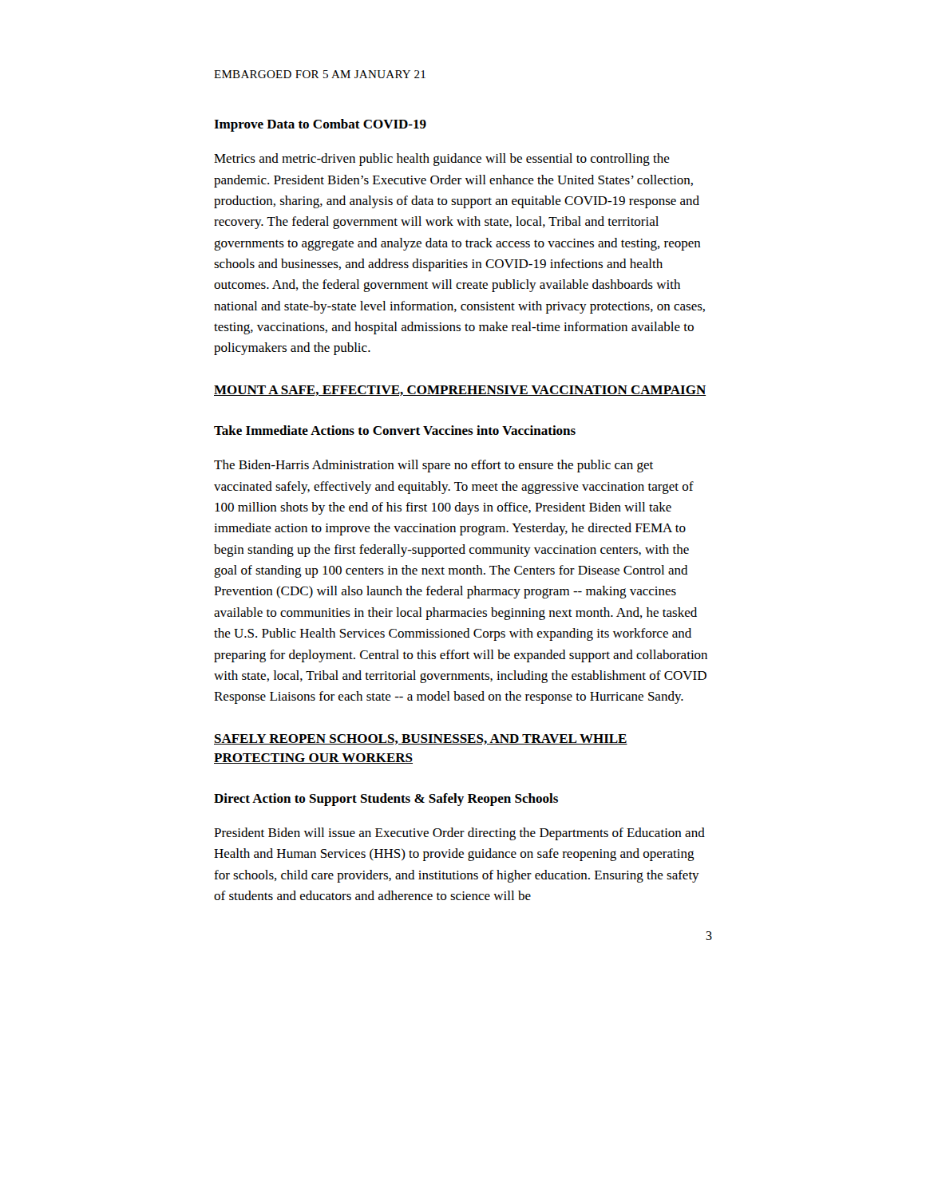EMBARGOED FOR 5 AM JANUARY 21
Improve Data to Combat COVID-19
Metrics and metric-driven public health guidance will be essential to controlling the pandemic. President Biden’s Executive Order will enhance the United States’ collection, production, sharing, and analysis of data to support an equitable COVID-19 response and recovery. The federal government will work with state, local, Tribal and territorial governments to aggregate and analyze data to track access to vaccines and testing, reopen schools and businesses, and address disparities in COVID-19 infections and health outcomes. And, the federal government will create publicly available dashboards with national and state-by-state level information, consistent with privacy protections, on cases, testing, vaccinations, and hospital admissions to make real-time information available to policymakers and the public.
Mount a Safe, Effective, Comprehensive Vaccination Campaign
Take Immediate Actions to Convert Vaccines into Vaccinations
The Biden-Harris Administration will spare no effort to ensure the public can get vaccinated safely, effectively and equitably. To meet the aggressive vaccination target of 100 million shots by the end of his first 100 days in office, President Biden will take immediate action to improve the vaccination program. Yesterday, he directed FEMA to begin standing up the first federally-supported community vaccination centers, with the goal of standing up 100 centers in the next month. The Centers for Disease Control and Prevention (CDC) will also launch the federal pharmacy program -- making vaccines available to communities in their local pharmacies beginning next month. And, he tasked the U.S. Public Health Services Commissioned Corps with expanding its workforce and preparing for deployment. Central to this effort will be expanded support and collaboration with state, local, Tribal and territorial governments, including the establishment of COVID Response Liaisons for each state -- a model based on the response to Hurricane Sandy.
Safely Reopen Schools, Businesses, and Travel While Protecting Our Workers
Direct Action to Support Students & Safely Reopen Schools
President Biden will issue an Executive Order directing the Departments of Education and Health and Human Services (HHS) to provide guidance on safe reopening and operating for schools, child care providers, and institutions of higher education. Ensuring the safety of students and educators and adherence to science will be
3